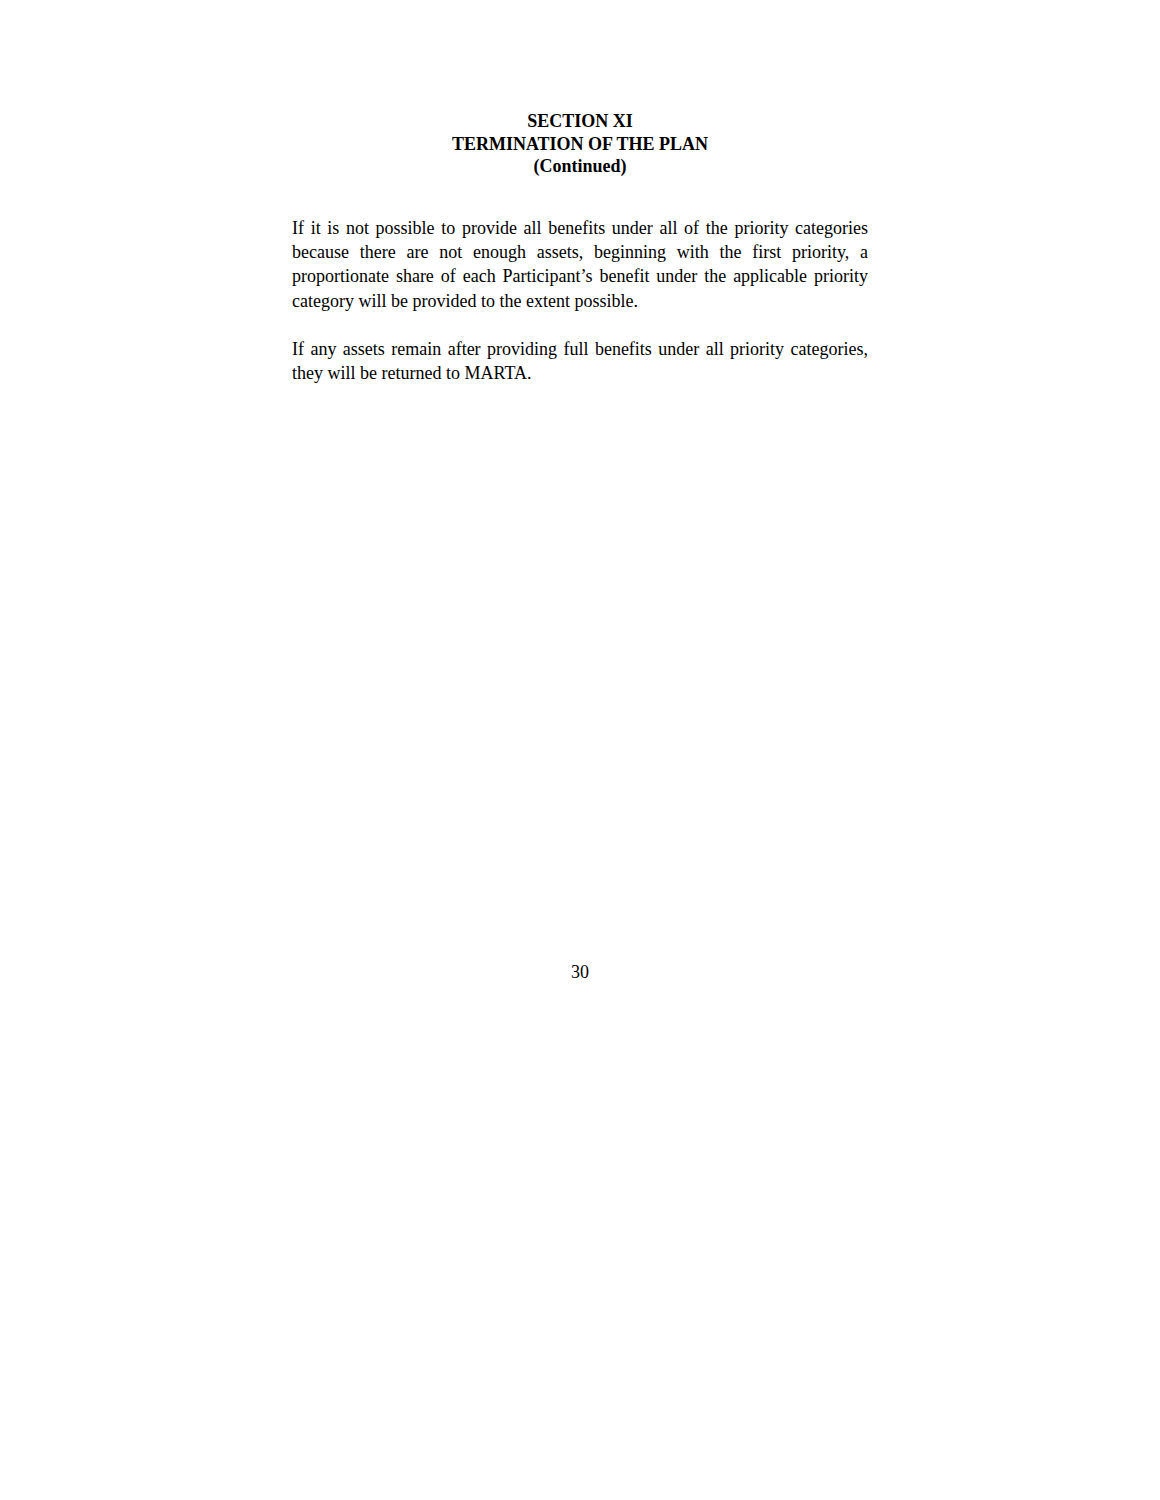SECTION XI TERMINATION OF THE PLAN (Continued)
If it is not possible to provide all benefits under all of the priority categories because there are not enough assets, beginning with the first priority, a proportionate share of each Participant’s benefit under the applicable priority category will be provided to the extent possible.
If any assets remain after providing full benefits under all priority categories, they will be returned to MARTA.
30